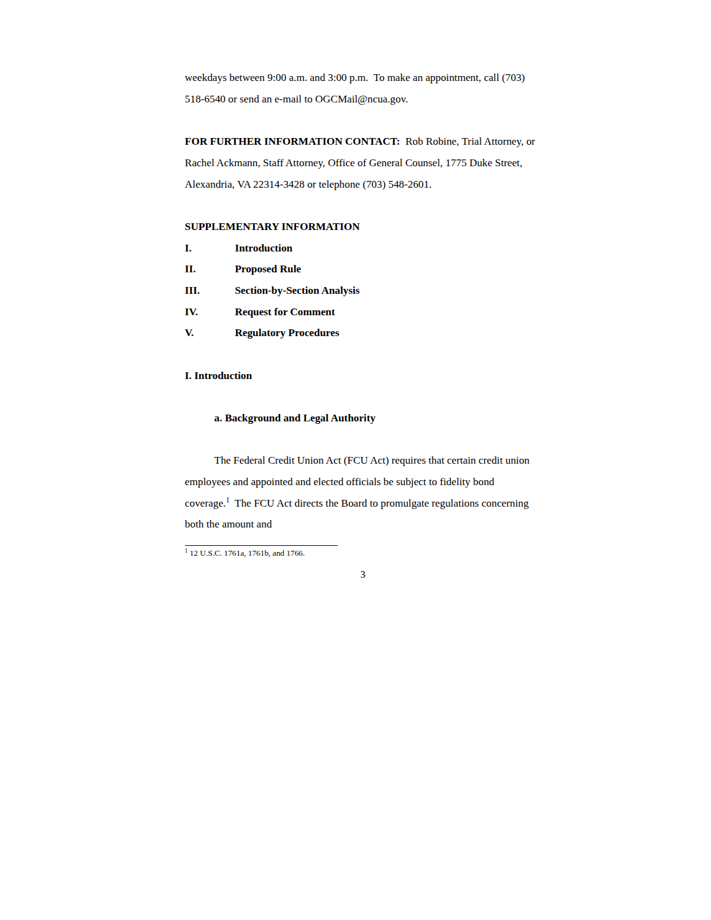weekdays between 9:00 a.m. and 3:00 p.m. To make an appointment, call (703) 518-6540 or send an e-mail to OGCMail@ncua.gov.
FOR FURTHER INFORMATION CONTACT: Rob Robine, Trial Attorney, or Rachel Ackmann, Staff Attorney, Office of General Counsel, 1775 Duke Street, Alexandria, VA 22314-3428 or telephone (703) 548-2601.
SUPPLEMENTARY INFORMATION
I. Introduction
II. Proposed Rule
III. Section-by-Section Analysis
IV. Request for Comment
V. Regulatory Procedures
I. Introduction
a. Background and Legal Authority
The Federal Credit Union Act (FCU Act) requires that certain credit union employees and appointed and elected officials be subject to fidelity bond coverage.1 The FCU Act directs the Board to promulgate regulations concerning both the amount and
1 12 U.S.C. 1761a, 1761b, and 1766.
3